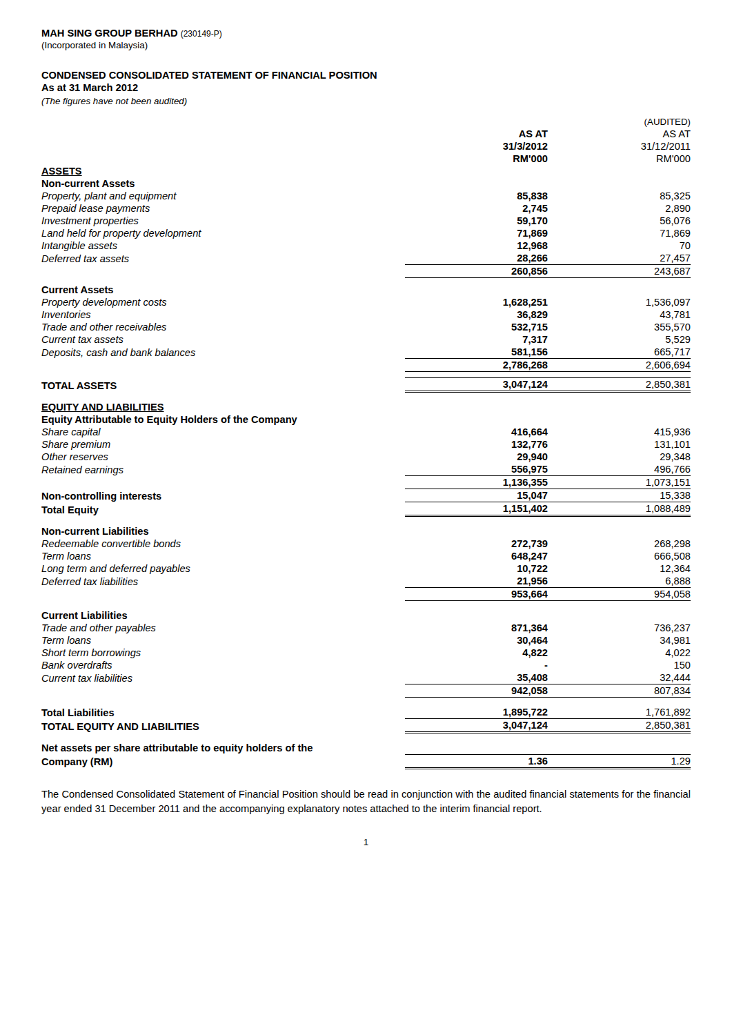MAH SING GROUP BERHAD (230149-P)
(Incorporated in Malaysia)
CONDENSED CONSOLIDATED STATEMENT OF FINANCIAL POSITION
As at 31 March 2012
(The figures have not been audited)
| | | (AUDITED) |
| | AS AT | AS AT |
| | 31/3/2012 | 31/12/2011 |
| | RM'000 | RM'000 |
| ASSETS | | |
| Non-current Assets | | |
| Property, plant and equipment | 85,838 | 85,325 |
| Prepaid lease payments | 2,745 | 2,890 |
| Investment properties | 59,170 | 56,076 |
| Land held for property development | 71,869 | 71,869 |
| Intangible assets | 12,968 | 70 |
| Deferred tax assets | 28,266 | 27,457 |
| | 260,856 | 243,687 |
| Current Assets | | |
| Property development costs | 1,628,251 | 1,536,097 |
| Inventories | 36,829 | 43,781 |
| Trade and other receivables | 532,715 | 355,570 |
| Current tax assets | 7,317 | 5,529 |
| Deposits, cash and bank balances | 581,156 | 665,717 |
| | 2,786,268 | 2,606,694 |
| TOTAL ASSETS | 3,047,124 | 2,850,381 |
| EQUITY AND LIABILITIES | | |
| Equity Attributable to Equity Holders of the Company | | |
| Share capital | 416,664 | 415,936 |
| Share premium | 132,776 | 131,101 |
| Other reserves | 29,940 | 29,348 |
| Retained earnings | 556,975 | 496,766 |
| | 1,136,355 | 1,073,151 |
| Non-controlling interests | 15,047 | 15,338 |
| Total Equity | 1,151,402 | 1,088,489 |
| Non-current Liabilities | | |
| Redeemable convertible bonds | 272,739 | 268,298 |
| Term loans | 648,247 | 666,508 |
| Long term and deferred payables | 10,722 | 12,364 |
| Deferred tax liabilities | 21,956 | 6,888 |
| | 953,664 | 954,058 |
| Current Liabilities | | |
| Trade and other payables | 871,364 | 736,237 |
| Term loans | 30,464 | 34,981 |
| Short term borrowings | 4,822 | 4,022 |
| Bank overdrafts | - | 150 |
| Current tax liabilities | 35,408 | 32,444 |
| | 942,058 | 807,834 |
| Total Liabilities | 1,895,722 | 1,761,892 |
| TOTAL EQUITY AND LIABILITIES | 3,047,124 | 2,850,381 |
| Net assets per share attributable to equity holders of the | | |
| Company (RM) | 1.36 | 1.29 |
The Condensed Consolidated Statement of Financial Position should be read in conjunction with the audited financial statements for the financial year ended 31 December 2011 and the accompanying explanatory notes attached to the interim financial report.
1